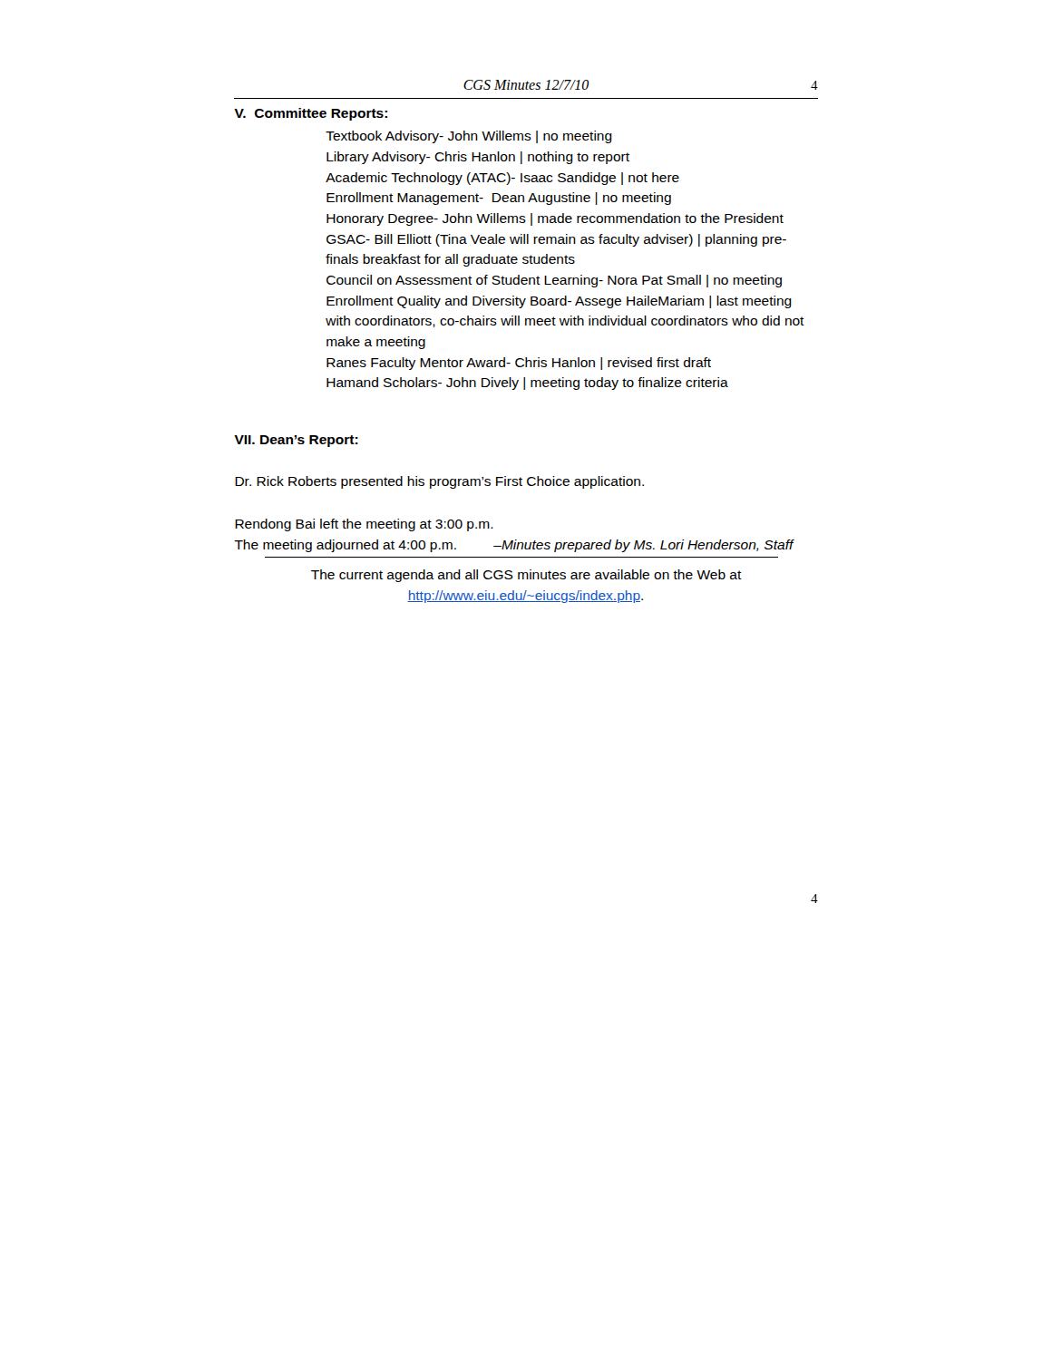CGS Minutes 12/7/10
4
V. Committee Reports:
Textbook Advisory- John Willems | no meeting
Library Advisory- Chris Hanlon | nothing to report
Academic Technology (ATAC)- Isaac Sandidge | not here
Enrollment Management- Dean Augustine | no meeting
Honorary Degree- John Willems | made recommendation to the President
GSAC- Bill Elliott (Tina Veale will remain as faculty adviser) | planning pre-finals breakfast for all graduate students
Council on Assessment of Student Learning- Nora Pat Small | no meeting
Enrollment Quality and Diversity Board- Assege HaileMariam | last meeting with coordinators, co-chairs will meet with individual coordinators who did not make a meeting
Ranes Faculty Mentor Award- Chris Hanlon | revised first draft
Hamand Scholars- John Dively | meeting today to finalize criteria
VII. Dean’s Report:
Dr. Rick Roberts presented his program’s First Choice application.
Rendong Bai left the meeting at 3:00 p.m.
The meeting adjourned at 4:00 p.m.–Minutes prepared by Ms. Lori Henderson, Staff
The current agenda and all CGS minutes are available on the Web at
http://www.eiu.edu/~eiucgs/index.php.
4